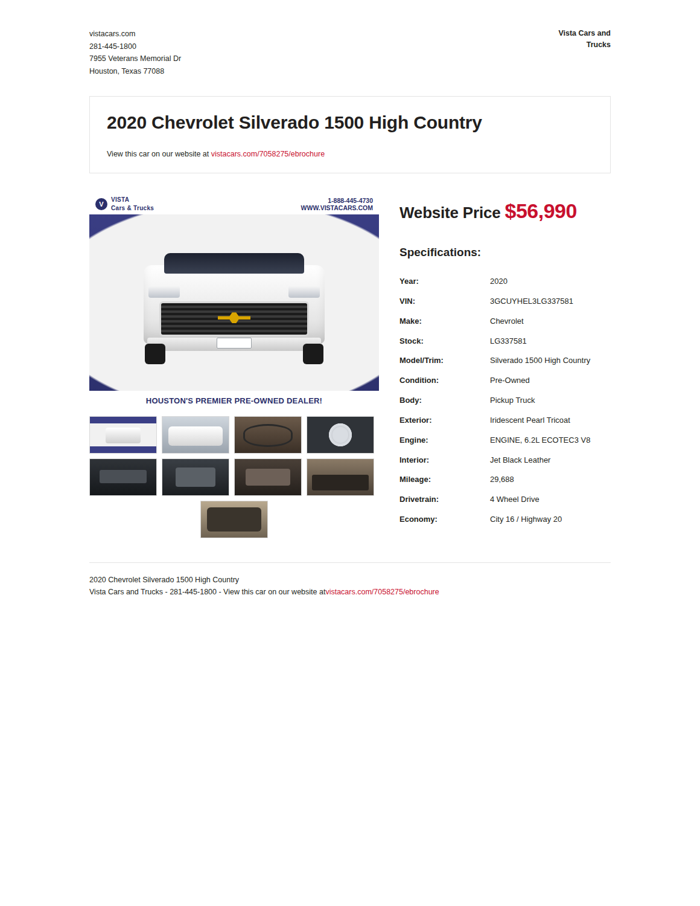vistacars.com
281-445-1800
7955 Veterans Memorial Dr
Houston, Texas 77088
Vista Cars and Trucks
2020 Chevrolet Silverado 1500 High Country
View this car on our website at vistacars.com/7058275/ebrochure
V VISTA
Cars & Trucks
1-888-445-4730
WWW.VISTACARS.COM
HOUSTON'S PREMIER PRE-OWNED DEALER!
Website Price $56,990
Specifications:
| Year: | 2020 |
| VIN: | 3GCUYHEL3LG337581 |
| Make: | Chevrolet |
| Stock: | LG337581 |
| Model/Trim: | Silverado 1500 High Country |
| Condition: | Pre-Owned |
| Body: | Pickup Truck |
| Exterior: | Iridescent Pearl Tricoat |
| Engine: | ENGINE, 6.2L ECOTEC3 V8 |
| Interior: | Jet Black Leather |
| Mileage: | 29,688 |
| Drivetrain: | 4 Wheel Drive |
| Economy: | City 16 / Highway 20 |
2020 Chevrolet Silverado 1500 High Country
Vista Cars and Trucks - 281-445-1800 - View this car on our website atvistacars.com/7058275/ebrochure